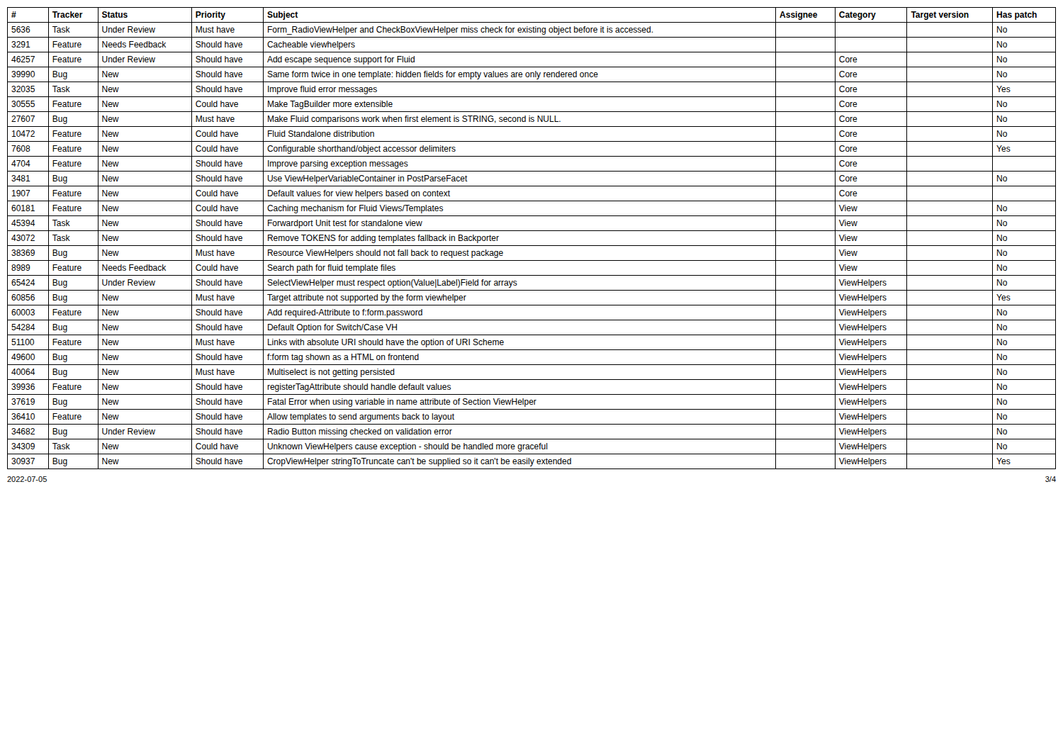| # | Tracker | Status | Priority | Subject | Assignee | Category | Target version | Has patch |
| --- | --- | --- | --- | --- | --- | --- | --- | --- |
| 5636 | Task | Under Review | Must have | Form_RadioViewHelper and CheckBoxViewHelper miss check for existing object before it is accessed. | | | | No |
| 3291 | Feature | Needs Feedback | Should have | Cacheable viewhelpers | | | | No |
| 46257 | Feature | Under Review | Should have | Add escape sequence support for Fluid | | Core | | No |
| 39990 | Bug | New | Should have | Same form twice in one template: hidden fields for empty values are only rendered once | | Core | | No |
| 32035 | Task | New | Should have | Improve fluid error messages | | Core | | Yes |
| 30555 | Feature | New | Could have | Make TagBuilder more extensible | | Core | | No |
| 27607 | Bug | New | Must have | Make Fluid comparisons work when first element is STRING, second is NULL. | | Core | | No |
| 10472 | Feature | New | Could have | Fluid Standalone distribution | | Core | | No |
| 7608 | Feature | New | Could have | Configurable shorthand/object accessor delimiters | | Core | | Yes |
| 4704 | Feature | New | Should have | Improve parsing exception messages | | Core | | |
| 3481 | Bug | New | Should have | Use ViewHelperVariableContainer in PostParseFacet | | Core | | No |
| 1907 | Feature | New | Could have | Default values for view helpers based on context | | Core | | |
| 60181 | Feature | New | Could have | Caching mechanism for Fluid Views/Templates | | View | | No |
| 45394 | Task | New | Should have | Forwardport Unit test for standalone view | | View | | No |
| 43072 | Task | New | Should have | Remove TOKENS for adding templates fallback in Backporter | | View | | No |
| 38369 | Bug | New | Must have | Resource ViewHelpers should not fall back to request package | | View | | No |
| 8989 | Feature | Needs Feedback | Could have | Search path for fluid template files | | View | | No |
| 65424 | Bug | Under Review | Should have | SelectViewHelper must respect option(Value/Label)Field for arrays | | ViewHelpers | | No |
| 60856 | Bug | New | Must have | Target attribute not supported by the form viewhelper | | ViewHelpers | | Yes |
| 60003 | Feature | New | Should have | Add required-Attribute to f:form.password | | ViewHelpers | | No |
| 54284 | Bug | New | Should have | Default Option for Switch/Case VH | | ViewHelpers | | No |
| 51100 | Feature | New | Must have | Links with absolute URI should have the option of URI Scheme | | ViewHelpers | | No |
| 49600 | Bug | New | Should have | f:form tag shown as a HTML on frontend | | ViewHelpers | | No |
| 40064 | Bug | New | Must have | Multiselect is not getting persisted | | ViewHelpers | | No |
| 39936 | Feature | New | Should have | registerTagAttribute should handle default values | | ViewHelpers | | No |
| 37619 | Bug | New | Should have | Fatal Error when using variable in name attribute of Section ViewHelper | | ViewHelpers | | No |
| 36410 | Feature | New | Should have | Allow templates to send arguments back to layout | | ViewHelpers | | No |
| 34682 | Bug | Under Review | Should have | Radio Button missing checked on validation error | | ViewHelpers | | No |
| 34309 | Task | New | Could have | Unknown ViewHelpers cause exception - should be handled more graceful | | ViewHelpers | | No |
| 30937 | Bug | New | Should have | CropViewHelper stringToTruncate can't be supplied so it can't be easily extended | | ViewHelpers | | Yes |
2022-07-05 3/4